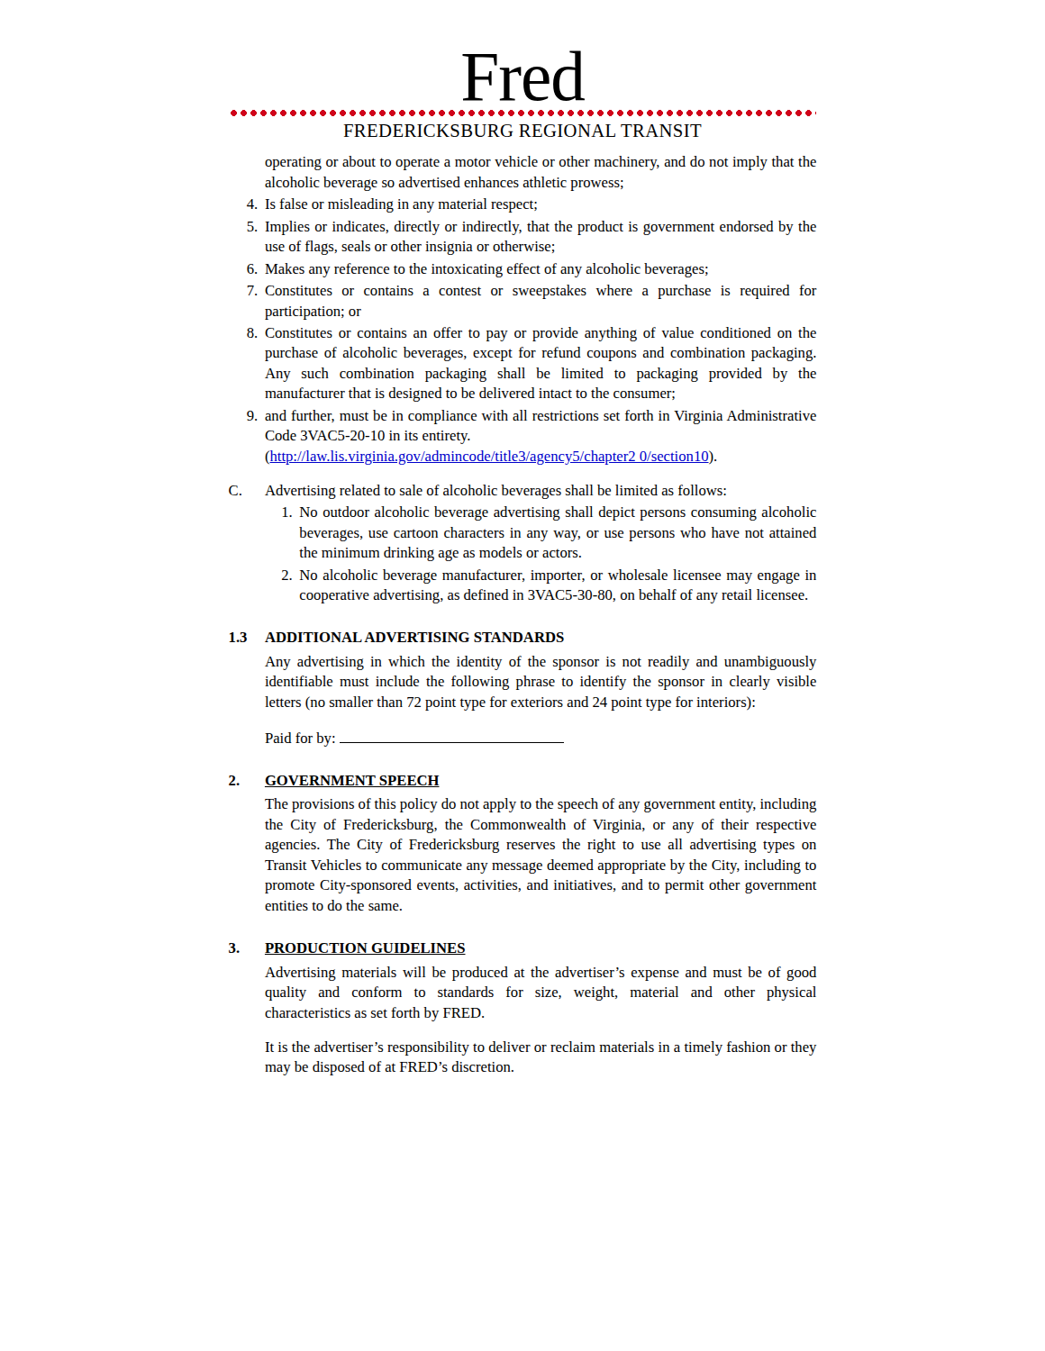Fred
Fredericksburg Regional Transit
operating or about to operate a motor vehicle or other machinery, and do not imply that the alcoholic beverage so advertised enhances athletic prowess;
4. Is false or misleading in any material respect;
5. Implies or indicates, directly or indirectly, that the product is government endorsed by the use of flags, seals or other insignia or otherwise;
6. Makes any reference to the intoxicating effect of any alcoholic beverages;
7. Constitutes or contains a contest or sweepstakes where a purchase is required for participation; or
8. Constitutes or contains an offer to pay or provide anything of value conditioned on the purchase of alcoholic beverages, except for refund coupons and combination packaging. Any such combination packaging shall be limited to packaging provided by the manufacturer that is designed to be delivered intact to the consumer;
9. and further, must be in compliance with all restrictions set forth in Virginia Administrative Code 3VAC5-20-10 in its entirety.
(http://law.lis.virginia.gov/admincode/title3/agency5/chapter2 0/section10).
C. Advertising related to sale of alcoholic beverages shall be limited as follows:
1. No outdoor alcoholic beverage advertising shall depict persons consuming alcoholic beverages, use cartoon characters in any way, or use persons who have not attained the minimum drinking age as models or actors.
2. No alcoholic beverage manufacturer, importer, or wholesale licensee may engage in cooperative advertising, as defined in 3VAC5-30-80, on behalf of any retail licensee.
1.3
Additional Advertising Standards
Any advertising in which the identity of the sponsor is not readily and unambiguously identifiable must include the following phrase to identify the sponsor in clearly visible letters (no smaller than 72 point type for exteriors and 24 point type for interiors):
Paid for by:
2.
Government Speech
The provisions of this policy do not apply to the speech of any government entity, including the City of Fredericksburg, the Commonwealth of Virginia, or any of their respective agencies. The City of Fredericksburg reserves the right to use all advertising types on Transit Vehicles to communicate any message deemed appropriate by the City, including to promote City-sponsored events, activities, and initiatives, and to permit other government entities to do the same.
3.
Production Guidelines
Advertising materials will be produced at the advertiser’s expense and must be of good quality and conform to standards for size, weight, material and other physical characteristics as set forth by FRED.
It is the advertiser’s responsibility to deliver or reclaim materials in a timely fashion or they may be disposed of at FRED’s discretion.